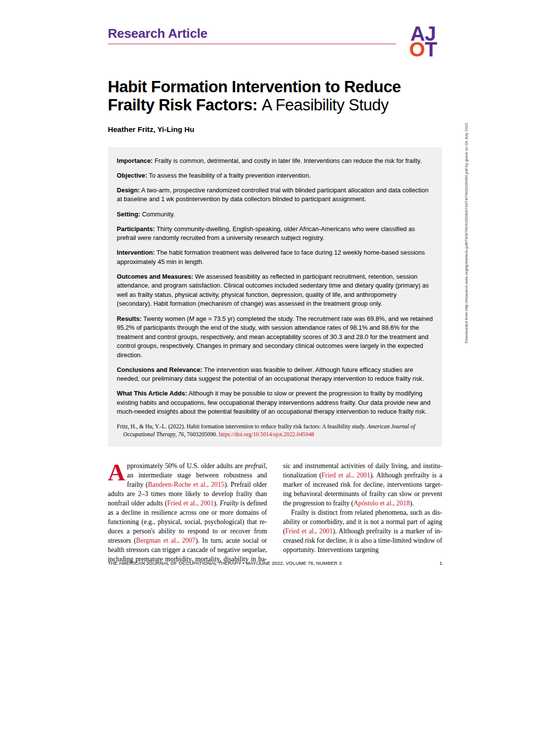Downloaded from http://research.aota.org/ajot/article-pdf/76/3/7603205090/74374/7603205090.pdf by guest on 03 July 2022
Research Article
AJ OT
Habit Formation Intervention to Reduce Frailty Risk Factors: A Feasibility Study
Heather Fritz, Yi-Ling Hu
Importance: Frailty is common, detrimental, and costly in later life. Interventions can reduce the risk for frailty.
Objective: To assess the feasibility of a frailty prevention intervention.
Design: A two-arm, prospective randomized controlled trial with blinded participant allocation and data collection at baseline and 1 wk postintervention by data collectors blinded to participant assignment.
Setting: Community.
Participants: Thirty community-dwelling, English-speaking, older African-Americans who were classified as prefrail were randomly recruited from a university research subject registry.
Intervention: The habit formation treatment was delivered face to face during 12 weekly home-based sessions approximately 45 min in length.
Outcomes and Measures: We assessed feasibility as reflected in participant recruitment, retention, session attendance, and program satisfaction. Clinical outcomes included sedentary time and dietary quality (primary) as well as frailty status, physical activity, physical function, depression, quality of life, and anthropometry (secondary). Habit formation (mechanism of change) was assessed in the treatment group only.
Results: Twenty women (M age = 73.5 yr) completed the study. The recruitment rate was 69.8%, and we retained 95.2% of participants through the end of the study, with session attendance rates of 98.1% and 88.6% for the treatment and control groups, respectively, and mean acceptability scores of 30.3 and 28.0 for the treatment and control groups, respectively. Changes in primary and secondary clinical outcomes were largely in the expected direction.
Conclusions and Relevance: The intervention was feasible to deliver. Although future efficacy studies are needed, our preliminary data suggest the potential of an occupational therapy intervention to reduce frailty risk.
What This Article Adds: Although it may be possible to slow or prevent the progression to frailty by modifying existing habits and occupations, few occupational therapy interventions address frailty. Our data provide new and much-needed insights about the potential feasibility of an occupational therapy intervention to reduce frailty risk.
Fritz, H., & Hu, Y.-L. (2022). Habit formation intervention to reduce frailty risk factors: A feasibility study. American Journal of Occupational Therapy, 76, 7603205090. https://doi.org/10.5014/ajot.2022.045948
Approximately 50% of U.S. older adults are prefrail, an intermediate stage between robustness and frailty (Bandeen-Roche et al., 2015). Prefrail older adults are 2–3 times more likely to develop frailty than nonfrail older adults (Fried et al., 2001). Frailty is defined as a decline in resilience across one or more domains of functioning (e.g., physical, social, psychological) that reduces a person's ability to respond to or recover from stressors (Bergman et al., 2007). In turn, acute social or health stressors can trigger a cascade of negative sequelae, including premature morbidity, mortality, disability in basic and instrumental activities of daily living, and institutionalization (Fried et al., 2001). Although prefrailty is a marker of increased risk for decline, interventions targeting behavioral determinants of frailty can slow or prevent the progression to frailty (Apóstolo et al., 2018).
Frailty is distinct from related phenomena, such as disability or comorbidity, and it is not a normal part of aging (Fried et al., 2001). Although prefrailty is a marker of increased risk for decline, it is also a time-limited window of opportunity. Interventions targeting
The American Journal of Occupational Therapy • May/June 2022, Volume 76, Number 3 1